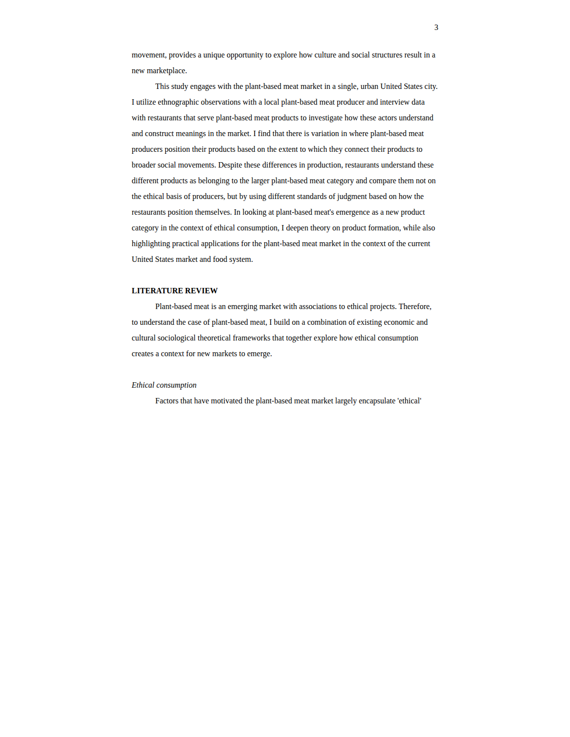3
movement, provides a unique opportunity to explore how culture and social structures result in a new marketplace.
This study engages with the plant-based meat market in a single, urban United States city. I utilize ethnographic observations with a local plant-based meat producer and interview data with restaurants that serve plant-based meat products to investigate how these actors understand and construct meanings in the market. I find that there is variation in where plant-based meat producers position their products based on the extent to which they connect their products to broader social movements. Despite these differences in production, restaurants understand these different products as belonging to the larger plant-based meat category and compare them not on the ethical basis of producers, but by using different standards of judgment based on how the restaurants position themselves. In looking at plant-based meat's emergence as a new product category in the context of ethical consumption, I deepen theory on product formation, while also highlighting practical applications for the plant-based meat market in the context of the current United States market and food system.
LITERATURE REVIEW
Plant-based meat is an emerging market with associations to ethical projects. Therefore, to understand the case of plant-based meat, I build on a combination of existing economic and cultural sociological theoretical frameworks that together explore how ethical consumption creates a context for new markets to emerge.
Ethical consumption
Factors that have motivated the plant-based meat market largely encapsulate 'ethical'